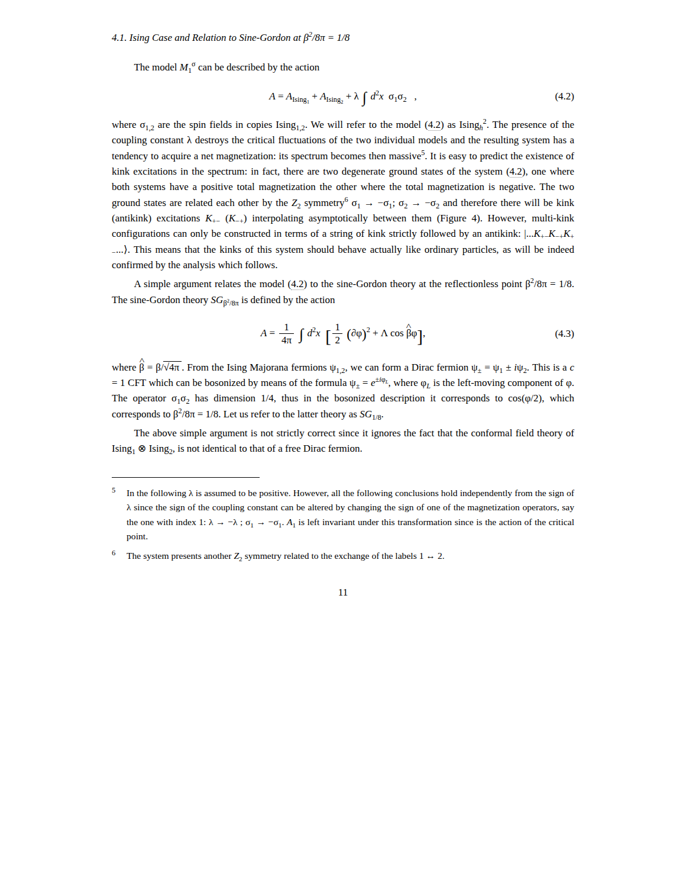4.1. Ising Case and Relation to Sine-Gordon at β2/8π = 1/8
The model M1σ can be described by the action
A = AIsing1 + AIsing2 + λ ∫ d2x σ1σ2 , (4.2)
where σ1,2 are the spin fields in copies Ising1,2. We will refer to the model (4.2) as Isingh2. The presence of the coupling constant λ destroys the critical fluctuations of the two individual models and the resulting system has a tendency to acquire a net magnetization: its spectrum becomes then massive5. It is easy to predict the existence of kink excitations in the spectrum: in fact, there are two degenerate ground states of the system (4.2), one where both systems have a positive total magnetization the other where the total magnetization is negative. The two ground states are related each other by the Z2 symmetry6 σ1 → −σ1; σ2 → −σ2 and therefore there will be kink (antikink) excitations K+− (K−+) interpolating asymptotically between them (Figure 4). However, multi-kink configurations can only be constructed in terms of a string of kink strictly followed by an antikink: |...K+−K−+K+−...⟩. This means that the kinks of this system should behave actually like ordinary particles, as will be indeed confirmed by the analysis which follows.
A simple argument relates the model (4.2) to the sine-Gordon theory at the reflectionless point β2/8π = 1/8. The sine-Gordon theory SGβ2/8π is defined by the action
A = 14π ∫ d2x [12 (∂φ)2 + Λ cos βφ], (4.3)
where β = β/√4π. From the Ising Majorana fermions ψ1,2, we can form a Dirac fermion ψ± = ψ1 ± iψ2. This is a c = 1 CFT which can be bosonized by means of the formula ψ± = e±iφL, where φL is the left-moving component of φ. The operator σ1σ2 has dimension 1/4, thus in the bosonized description it corresponds to cos(φ/2), which corresponds to β2/8π = 1/8. Let us refer to the latter theory as SG1/8.
The above simple argument is not strictly correct since it ignores the fact that the conformal field theory of Ising1 ⊗ Ising2, is not identical to that of a free Dirac fermion.
5 In the following λ is assumed to be positive. However, all the following conclusions hold independently from the sign of λ since the sign of the coupling constant can be altered by changing the sign of one of the magnetization operators, say the one with index 1: λ → −λ ; σ1 → −σ1. A1 is left invariant under this transformation since is the action of the critical point.
6 The system presents another Z2 symmetry related to the exchange of the labels 1 ↔ 2.
11